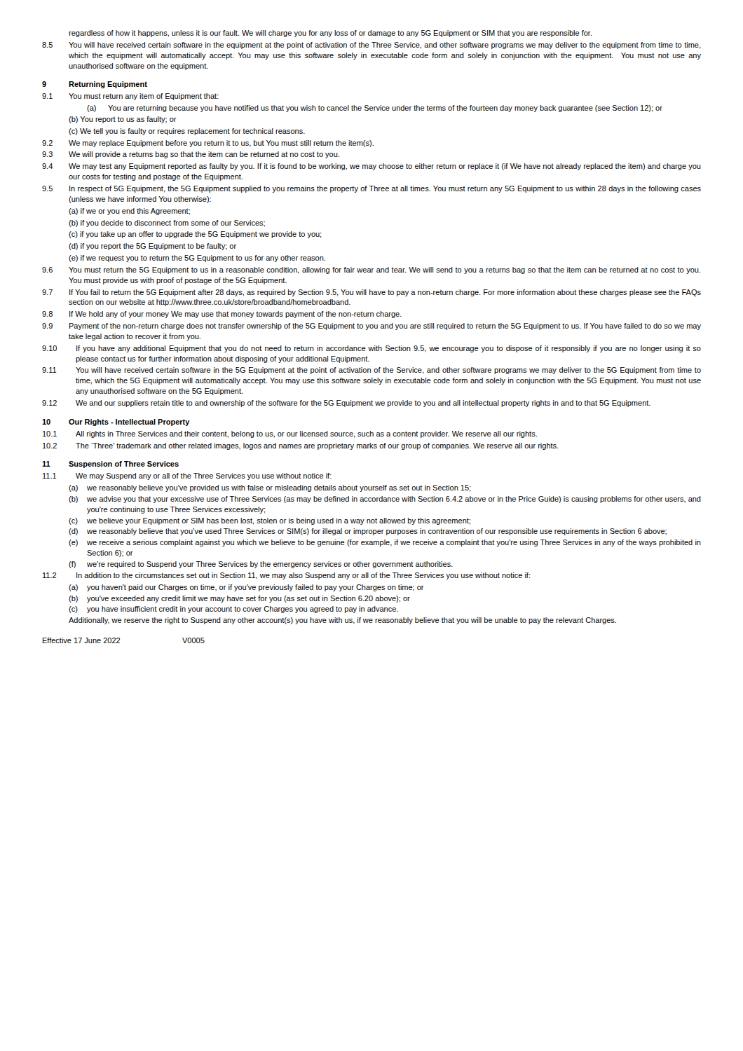regardless of how it happens, unless it is our fault. We will charge you for any loss of or damage to any 5G Equipment or SIM that you are responsible for.
8.5
You will have received certain software in the equipment at the point of activation of the Three Service, and other software programs we may deliver to the equipment from time to time, which the equipment will automatically accept. You may use this software solely in executable code form and solely in conjunction with the equipment. You must not use any unauthorised software on the equipment.
9
Returning Equipment
9.1
You must return any item of Equipment that:
(a)
You are returning because you have notified us that you wish to cancel the Service under the terms of the fourteen day money back guarantee (see Section 12); or
(b) You report to us as faulty; or
(c) We tell you is faulty or requires replacement for technical reasons.
9.2
We may replace Equipment before you return it to us, but You must still return the item(s).
9.3
We will provide a returns bag so that the item can be returned at no cost to you.
9.4
We may test any Equipment reported as faulty by you. If it is found to be working, we may choose to either return or replace it (if We have not already replaced the item) and charge you our costs for testing and postage of the Equipment.
9.5
In respect of 5G Equipment, the 5G Equipment supplied to you remains the property of Three at all times. You must return any 5G Equipment to us within 28 days in the following cases (unless we have informed You otherwise):
(a) if we or you end this Agreement;
(b) if you decide to disconnect from some of our Services;
(c) if you take up an offer to upgrade the 5G Equipment we provide to you;
(d) if you report the 5G Equipment to be faulty; or
(e) if we request you to return the 5G Equipment to us for any other reason.
9.6
You must return the 5G Equipment to us in a reasonable condition, allowing for fair wear and tear. We will send to you a returns bag so that the item can be returned at no cost to you. You must provide us with proof of postage of the 5G Equipment.
9.7
If You fail to return the 5G Equipment after 28 days, as required by Section 9.5, You will have to pay a non-return charge. For more information about these charges please see the FAQs section on our website at http://www.three.co.uk/store/broadband/homebroadband.
9.8
If We hold any of your money We may use that money towards payment of the non-return charge.
9.9
Payment of the non-return charge does not transfer ownership of the 5G Equipment to you and you are still required to return the 5G Equipment to us. If You have failed to do so we may take legal action to recover it from you.
9.10
If you have any additional Equipment that you do not need to return in accordance with Section 9.5, we encourage you to dispose of it responsibly if you are no longer using it so please contact us for further information about disposing of your additional Equipment.
9.11
You will have received certain software in the 5G Equipment at the point of activation of the Service, and other software programs we may deliver to the 5G Equipment from time to time, which the 5G Equipment will automatically accept. You may use this software solely in executable code form and solely in conjunction with the 5G Equipment. You must not use any unauthorised software on the 5G Equipment.
9.12
We and our suppliers retain title to and ownership of the software for the 5G Equipment we provide to you and all intellectual property rights in and to that 5G Equipment.
10
Our Rights - Intellectual Property
10.1
All rights in Three Services and their content, belong to us, or our licensed source, such as a content provider. We reserve all our rights.
10.2
The ‘Three' trademark and other related images, logos and names are proprietary marks of our group of companies. We reserve all our rights.
11
Suspension of Three Services
11.1
We may Suspend any or all of the Three Services you use without notice if:
(a)
we reasonably believe you've provided us with false or misleading details about yourself as set out in Section 15;
(b)
we advise you that your excessive use of Three Services (as may be defined in accordance with Section 6.4.2 above or in the Price Guide) is causing problems for other users, and you're continuing to use Three Services excessively;
(c)
we believe your Equipment or SIM has been lost, stolen or is being used in a way not allowed by this agreement;
(d)
we reasonably believe that you’ve used Three Services or SIM(s) for illegal or improper purposes in contravention of our responsible use requirements in Section 6 above;
(e)
we receive a serious complaint against you which we believe to be genuine (for example, if we receive a complaint that you're using Three Services in any of the ways prohibited in Section 6); or
(f)
we're required to Suspend your Three Services by the emergency services or other government authorities.
11.2
In addition to the circumstances set out in Section 11, we may also Suspend any or all of the Three Services you use without notice if:
(a)
you haven't paid our Charges on time, or if you've previously failed to pay your Charges on time; or
(b)
you've exceeded any credit limit we may have set for you (as set out in Section 6.20 above); or
(c)
you have insufficient credit in your account to cover Charges you agreed to pay in advance.
Additionally, we reserve the right to Suspend any other account(s) you have with us, if we reasonably believe that you will be unable to pay the relevant Charges.
Effective 17 June 2022
V0005